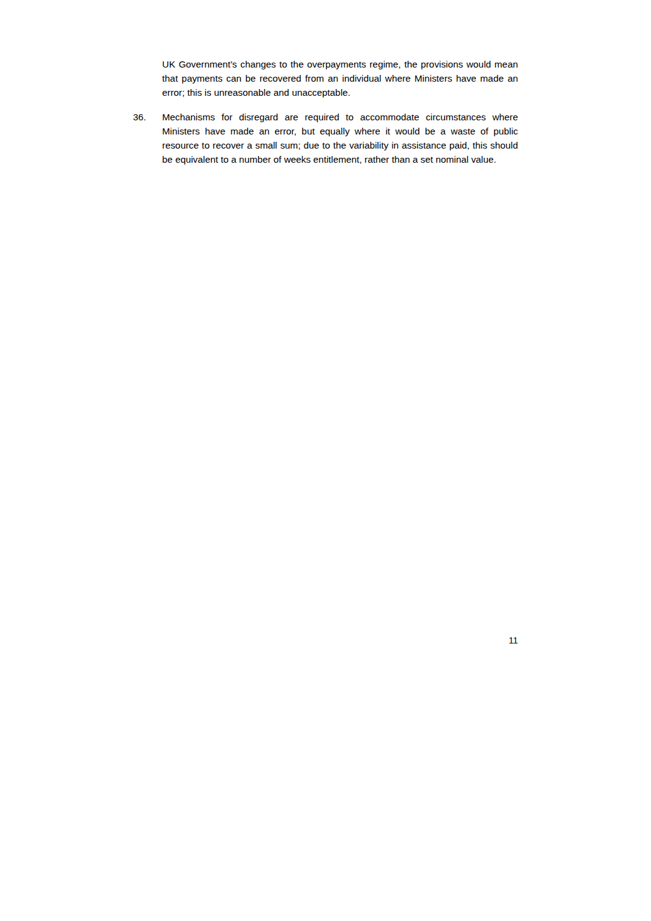UK Government’s changes to the overpayments regime, the provisions would mean that payments can be recovered from an individual where Ministers have made an error; this is unreasonable and unacceptable.
36.
Mechanisms for disregard are required to accommodate circumstances where Ministers have made an error, but equally where it would be a waste of public resource to recover a small sum; due to the variability in assistance paid, this should be equivalent to a number of weeks entitlement, rather than a set nominal value.
11